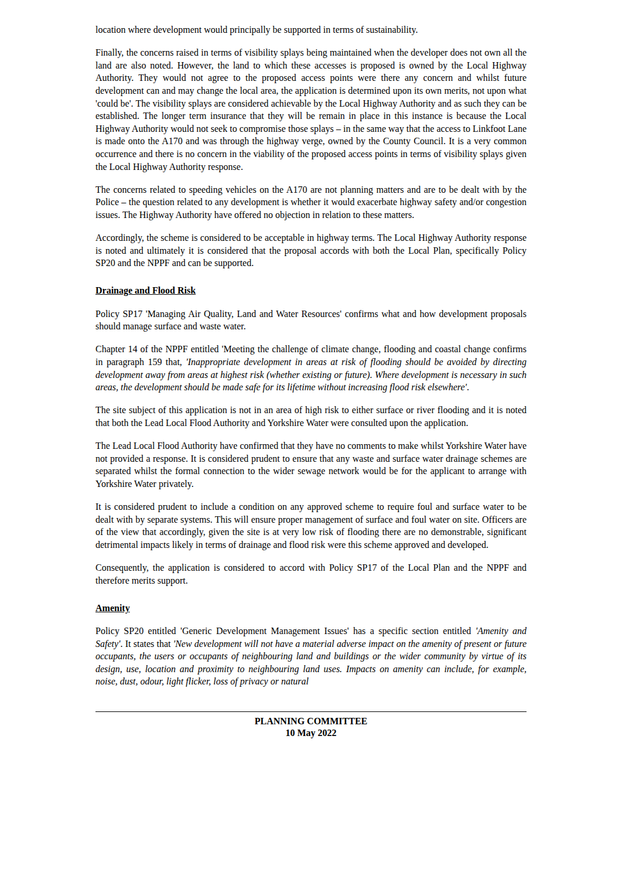location where development would principally be supported in terms of sustainability.
Finally, the concerns raised in terms of visibility splays being maintained when the developer does not own all the land are also noted. However, the land to which these accesses is proposed is owned by the Local Highway Authority. They would not agree to the proposed access points were there any concern and whilst future development can and may change the local area, the application is determined upon its own merits, not upon what 'could be'. The visibility splays are considered achievable by the Local Highway Authority and as such they can be established. The longer term insurance that they will be remain in place in this instance is because the Local Highway Authority would not seek to compromise those splays – in the same way that the access to Linkfoot Lane is made onto the A170 and was through the highway verge, owned by the County Council. It is a very common occurrence and there is no concern in the viability of the proposed access points in terms of visibility splays given the Local Highway Authority response.
The concerns related to speeding vehicles on the A170 are not planning matters and are to be dealt with by the Police – the question related to any development is whether it would exacerbate highway safety and/or congestion issues. The Highway Authority have offered no objection in relation to these matters.
Accordingly, the scheme is considered to be acceptable in highway terms. The Local Highway Authority response is noted and ultimately it is considered that the proposal accords with both the Local Plan, specifically Policy SP20 and the NPPF and can be supported.
Drainage and Flood Risk
Policy SP17 'Managing Air Quality, Land and Water Resources' confirms what and how development proposals should manage surface and waste water.
Chapter 14 of the NPPF entitled 'Meeting the challenge of climate change, flooding and coastal change confirms in paragraph 159 that, 'Inappropriate development in areas at risk of flooding should be avoided by directing development away from areas at highest risk (whether existing or future). Where development is necessary in such areas, the development should be made safe for its lifetime without increasing flood risk elsewhere'.
The site subject of this application is not in an area of high risk to either surface or river flooding and it is noted that both the Lead Local Flood Authority and Yorkshire Water were consulted upon the application.
The Lead Local Flood Authority have confirmed that they have no comments to make whilst Yorkshire Water have not provided a response. It is considered prudent to ensure that any waste and surface water drainage schemes are separated whilst the formal connection to the wider sewage network would be for the applicant to arrange with Yorkshire Water privately.
It is considered prudent to include a condition on any approved scheme to require foul and surface water to be dealt with by separate systems. This will ensure proper management of surface and foul water on site. Officers are of the view that accordingly, given the site is at very low risk of flooding there are no demonstrable, significant detrimental impacts likely in terms of drainage and flood risk were this scheme approved and developed.
Consequently, the application is considered to accord with Policy SP17 of the Local Plan and the NPPF and therefore merits support.
Amenity
Policy SP20 entitled 'Generic Development Management Issues' has a specific section entitled 'Amenity and Safety'. It states that 'New development will not have a material adverse impact on the amenity of present or future occupants, the users or occupants of neighbouring land and buildings or the wider community by virtue of its design, use, location and proximity to neighbouring land uses. Impacts on amenity can include, for example, noise, dust, odour, light flicker, loss of privacy or natural
PLANNING COMMITTEE
10 May 2022